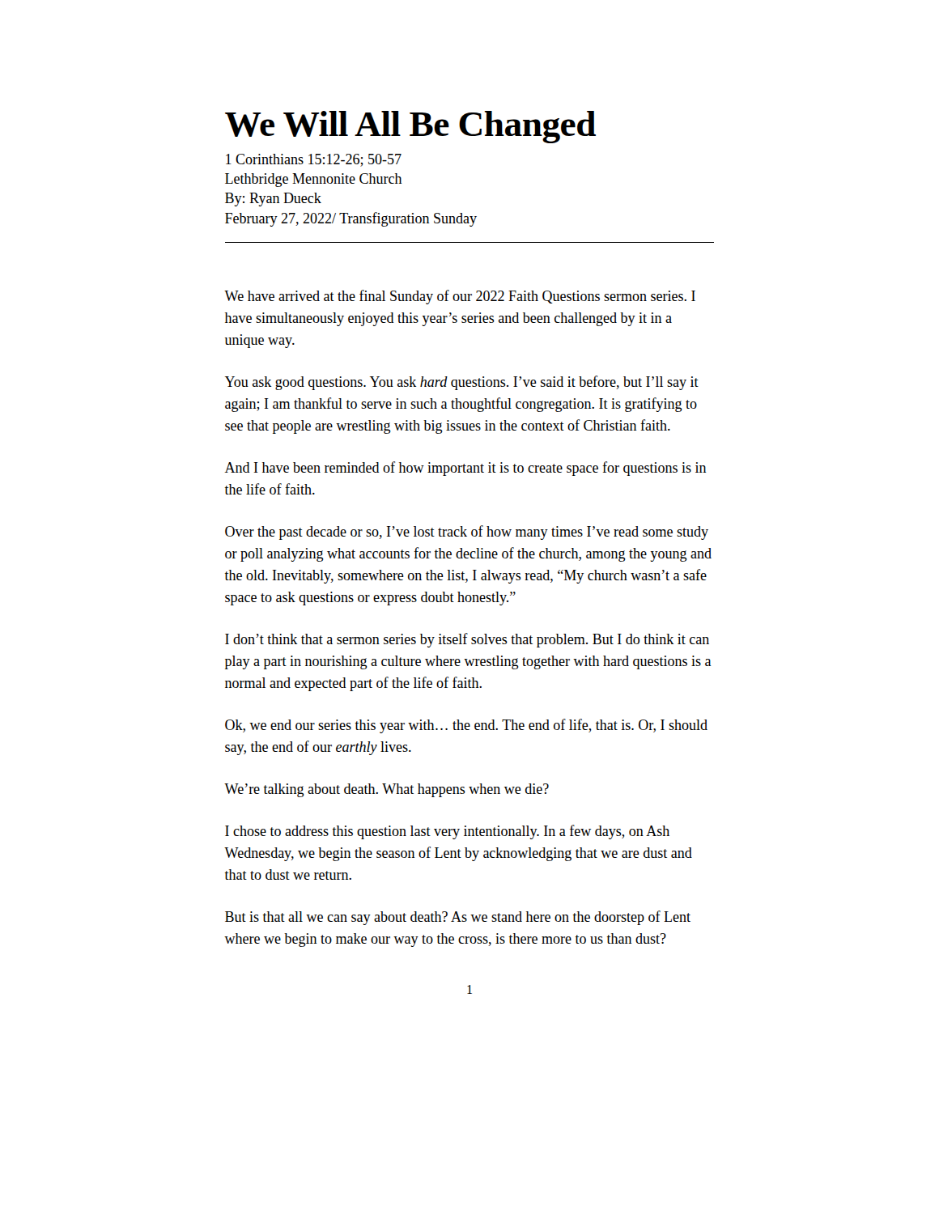We Will All Be Changed
1 Corinthians 15:12-26; 50-57
Lethbridge Mennonite Church
By: Ryan Dueck
February 27, 2022/ Transfiguration Sunday
We have arrived at the final Sunday of our 2022 Faith Questions sermon series. I have simultaneously enjoyed this year’s series and been challenged by it in a unique way.
You ask good questions. You ask hard questions. I’ve said it before, but I’ll say it again; I am thankful to serve in such a thoughtful congregation. It is gratifying to see that people are wrestling with big issues in the context of Christian faith.
And I have been reminded of how important it is to create space for questions is in the life of faith.
Over the past decade or so, I’ve lost track of how many times I’ve read some study or poll analyzing what accounts for the decline of the church, among the young and the old. Inevitably, somewhere on the list, I always read, “My church wasn’t a safe space to ask questions or express doubt honestly.”
I don’t think that a sermon series by itself solves that problem. But I do think it can play a part in nourishing a culture where wrestling together with hard questions is a normal and expected part of the life of faith.
Ok, we end our series this year with… the end. The end of life, that is. Or, I should say, the end of our earthly lives.
We’re talking about death. What happens when we die?
I chose to address this question last very intentionally. In a few days, on Ash Wednesday, we begin the season of Lent by acknowledging that we are dust and that to dust we return.
But is that all we can say about death? As we stand here on the doorstep of Lent where we begin to make our way to the cross, is there more to us than dust?
1